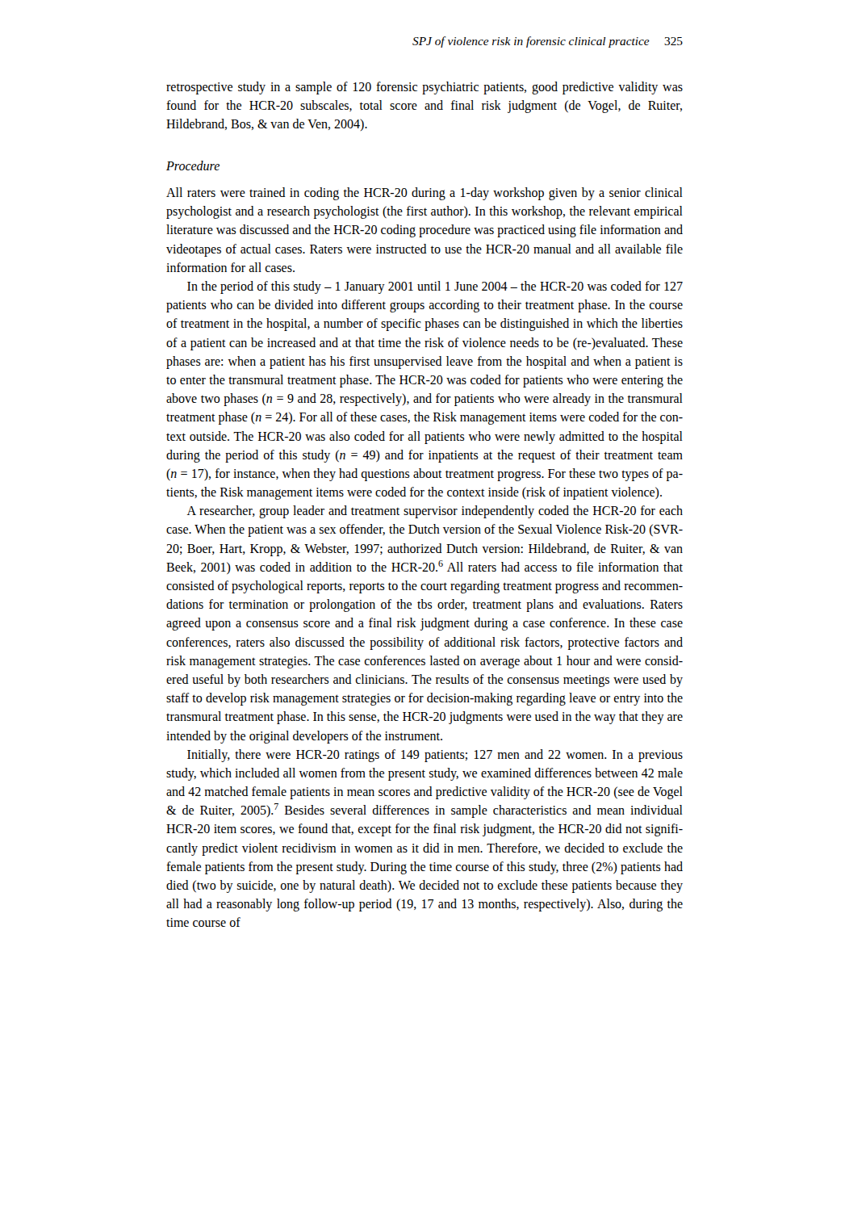SPJ of violence risk in forensic clinical practice 325
retrospective study in a sample of 120 forensic psychiatric patients, good predictive validity was found for the HCR-20 subscales, total score and final risk judgment (de Vogel, de Ruiter, Hildebrand, Bos, & van de Ven, 2004).
Procedure
All raters were trained in coding the HCR-20 during a 1-day workshop given by a senior clinical psychologist and a research psychologist (the first author). In this workshop, the relevant empirical literature was discussed and the HCR-20 coding procedure was practiced using file information and videotapes of actual cases. Raters were instructed to use the HCR-20 manual and all available file information for all cases.
In the period of this study – 1 January 2001 until 1 June 2004 – the HCR-20 was coded for 127 patients who can be divided into different groups according to their treatment phase. In the course of treatment in the hospital, a number of specific phases can be distinguished in which the liberties of a patient can be increased and at that time the risk of violence needs to be (re-)evaluated. These phases are: when a patient has his first unsupervised leave from the hospital and when a patient is to enter the transmural treatment phase. The HCR-20 was coded for patients who were entering the above two phases (n = 9 and 28, respectively), and for patients who were already in the transmural treatment phase (n = 24). For all of these cases, the Risk management items were coded for the context outside. The HCR-20 was also coded for all patients who were newly admitted to the hospital during the period of this study (n = 49) and for inpatients at the request of their treatment team (n = 17), for instance, when they had questions about treatment progress. For these two types of patients, the Risk management items were coded for the context inside (risk of inpatient violence).
A researcher, group leader and treatment supervisor independently coded the HCR-20 for each case. When the patient was a sex offender, the Dutch version of the Sexual Violence Risk-20 (SVR-20; Boer, Hart, Kropp, & Webster, 1997; authorized Dutch version: Hildebrand, de Ruiter, & van Beek, 2001) was coded in addition to the HCR-20.6 All raters had access to file information that consisted of psychological reports, reports to the court regarding treatment progress and recommendations for termination or prolongation of the tbs order, treatment plans and evaluations. Raters agreed upon a consensus score and a final risk judgment during a case conference. In these case conferences, raters also discussed the possibility of additional risk factors, protective factors and risk management strategies. The case conferences lasted on average about 1 hour and were considered useful by both researchers and clinicians. The results of the consensus meetings were used by staff to develop risk management strategies or for decision-making regarding leave or entry into the transmural treatment phase. In this sense, the HCR-20 judgments were used in the way that they are intended by the original developers of the instrument.
Initially, there were HCR-20 ratings of 149 patients; 127 men and 22 women. In a previous study, which included all women from the present study, we examined differences between 42 male and 42 matched female patients in mean scores and predictive validity of the HCR-20 (see de Vogel & de Ruiter, 2005).7 Besides several differences in sample characteristics and mean individual HCR-20 item scores, we found that, except for the final risk judgment, the HCR-20 did not significantly predict violent recidivism in women as it did in men. Therefore, we decided to exclude the female patients from the present study. During the time course of this study, three (2%) patients had died (two by suicide, one by natural death). We decided not to exclude these patients because they all had a reasonably long follow-up period (19, 17 and 13 months, respectively). Also, during the time course of